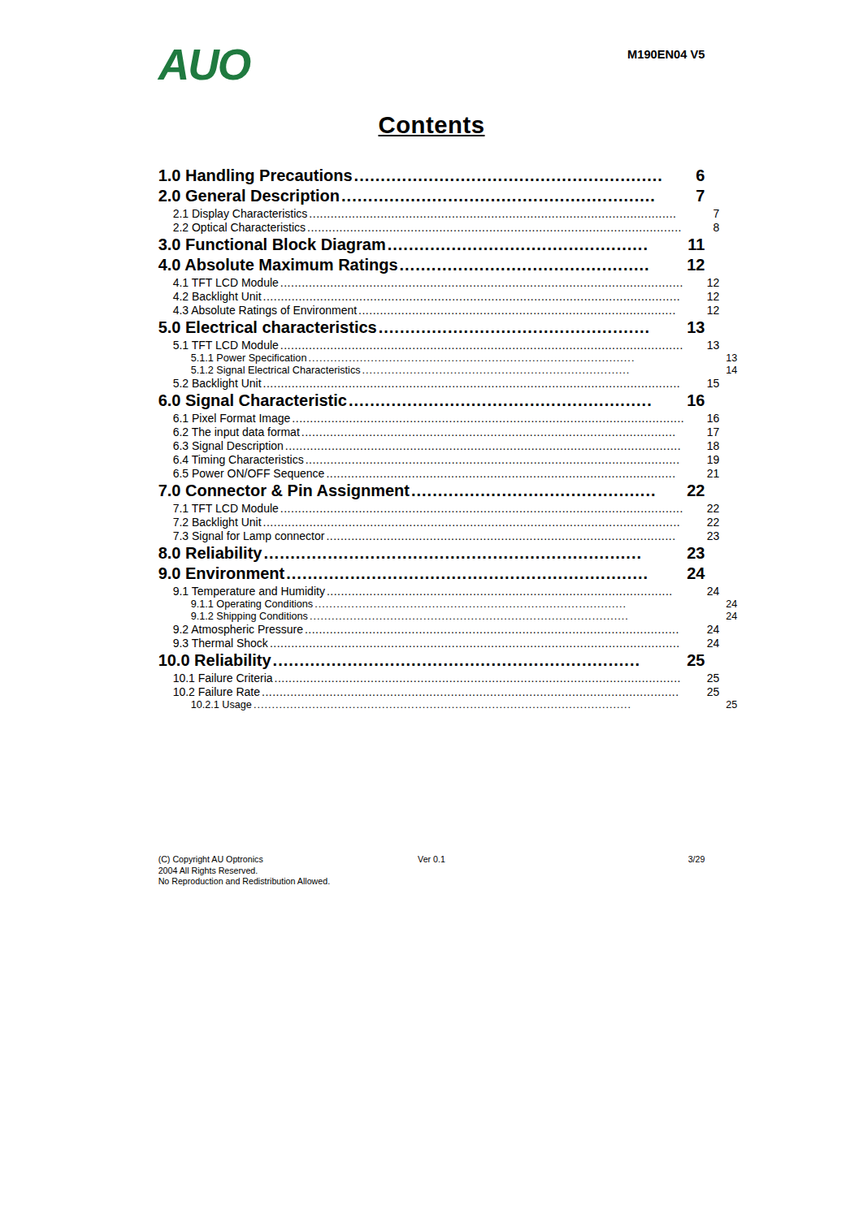AUO M190EN04 V5
Contents
1.0 Handling Precautions.......................................................... 6
2.0 General Description........................................................... 7
2.1 Display Characteristics....................................................................................................... 7
2.2 Optical Characteristics......................................................................................................... 8
3.0 Functional Block Diagram................................................. 11
4.0 Absolute Maximum Ratings............................................... 12
4.1 TFT LCD Module................................................................................................................. 12
4.2 Backlight Unit..................................................................................................................... 12
4.3 Absolute Ratings of Environment......................................................................................... 12
5.0 Electrical characteristics................................................... 13
5.1 TFT LCD Module................................................................................................................. 13
5.1.1 Power Specification......................................................................................... 13
5.1.2 Signal Electrical Characteristics......................................................................... 14
5.2 Backlight Unit..................................................................................................................... 15
6.0 Signal Characteristic......................................................... 16
6.1 Pixel Format Image.............................................................................................................. 16
6.2 The input data format......................................................................................................... 17
6.3 Signal Description............................................................................................................... 18
6.4 Timing Characteristics......................................................................................................... 19
6.5 Power ON/OFF Sequence.................................................................................................. 21
7.0 Connector & Pin Assignment.............................................. 22
7.1 TFT LCD Module................................................................................................................. 22
7.2 Backlight Unit..................................................................................................................... 22
7.3 Signal for Lamp connector.................................................................................................. 23
8.0 Reliability....................................................................... 23
9.0 Environment.................................................................... 24
9.1 Temperature and Humidity................................................................................................. 24
9.1.1 Operating Conditions..................................................................................... 24
9.1.2 Shipping Conditions....................................................................................... 24
9.2 Atmospheric Pressure......................................................................................................... 24
9.3 Thermal Shock................................................................................................................... 24
10.0 Reliability..................................................................... 25
10.1 Failure Criteria.................................................................................................................. 25
10.2 Failure Rate..................................................................................................................... 25
10.2.1 Usage....................................................................................................... 25
(C) Copyright AU Optronics
2004 All Rights Reserved.
No Reproduction and Redistribution Allowed.
Ver 0.1
3/29